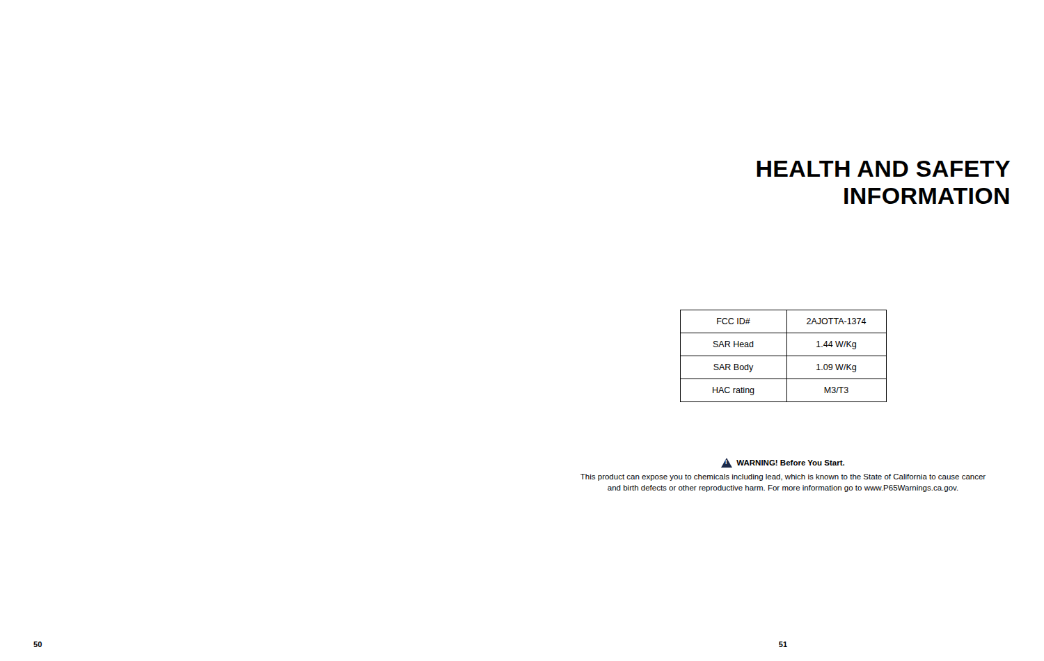50
Health and Safety
Information
| FCC ID# | 2AJOTTA-1374 |
| SAR Head | 1.44 W/Kg |
| SAR Body | 1.09 W/Kg |
| HAC rating | M3/T3 |
WARNING! Before You Start.
This product can expose you to chemicals including lead, which is known to the State of California to cause cancer and birth defects or other reproductive harm. For more information go to www.P65Warnings.ca.gov.
51